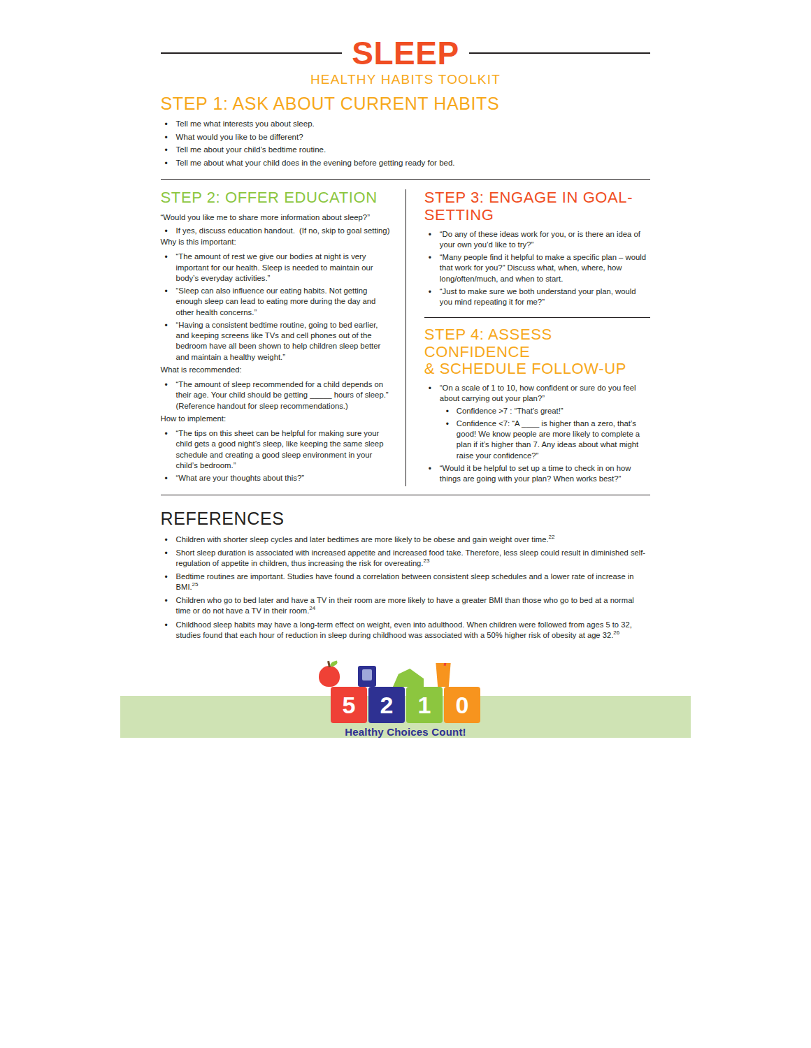SLEEP
Healthy Habits Toolkit
Step 1: Ask About Current Habits
Tell me what interests you about sleep.
What would you like to be different?
Tell me about your child’s bedtime routine.
Tell me about what your child does in the evening before getting ready for bed.
Step 2: Offer Education
“Would you like me to share more information about sleep?”
If yes, discuss education handout. (If no, skip to goal setting)
Why is this important:
“The amount of rest we give our bodies at night is very important for our health. Sleep is needed to maintain our body’s everyday activities.”
“Sleep can also influence our eating habits. Not getting enough sleep can lead to eating more during the day and other health concerns.”
“Having a consistent bedtime routine, going to bed earlier, and keeping screens like TVs and cell phones out of the bedroom have all been shown to help children sleep better and maintain a healthy weight.”
What is recommended:
“The amount of sleep recommended for a child depends on their age. Your child should be getting _____ hours of sleep.” (Reference handout for sleep recommendations.)
How to implement:
“The tips on this sheet can be helpful for making sure your child gets a good night’s sleep, like keeping the same sleep schedule and creating a good sleep environment in your child’s bedroom.”
“What are your thoughts about this?”
Step 3: Engage in Goal-Setting
“Do any of these ideas work for you, or is there an idea of your own you’d like to try?”
“Many people find it helpful to make a specific plan – would that work for you?” Discuss what, when, where, how long/often/much, and when to start.
“Just to make sure we both understand your plan, would you mind repeating it for me?”
Step 4: Assess Confidence
& Schedule Follow-Up
“On a scale of 1 to 10, how confident or sure do you feel about carrying out your plan?”
Confidence >7 : “That’s great!”
Confidence <7: “A ____ is higher than a zero, that’s good! We know people are more likely to complete a plan if it’s higher than 7. Any ideas about what might raise your confidence?”
“Would it be helpful to set up a time to check in on how things are going with your plan? When works best?”
References
Children with shorter sleep cycles and later bedtimes are more likely to be obese and gain weight over time.22
Short sleep duration is associated with increased appetite and increased food take. Therefore, less sleep could result in diminished self-regulation of appetite in children, thus increasing the risk for overeating.23
Bedtime routines are important. Studies have found a correlation between consistent sleep schedules and a lower rate of increase in BMI.25
Children who go to bed later and have a TV in their room are more likely to have a greater BMI than those who go to bed at a normal time or do not have a TV in their room.24
Childhood sleep habits may have a long-term effect on weight, even into adulthood. When children were followed from ages 5 to 32, studies found that each hour of reduction in sleep during childhood was associated with a 50% higher risk of obesity at age 32.26
5
2
1
0
Healthy Choices Count!